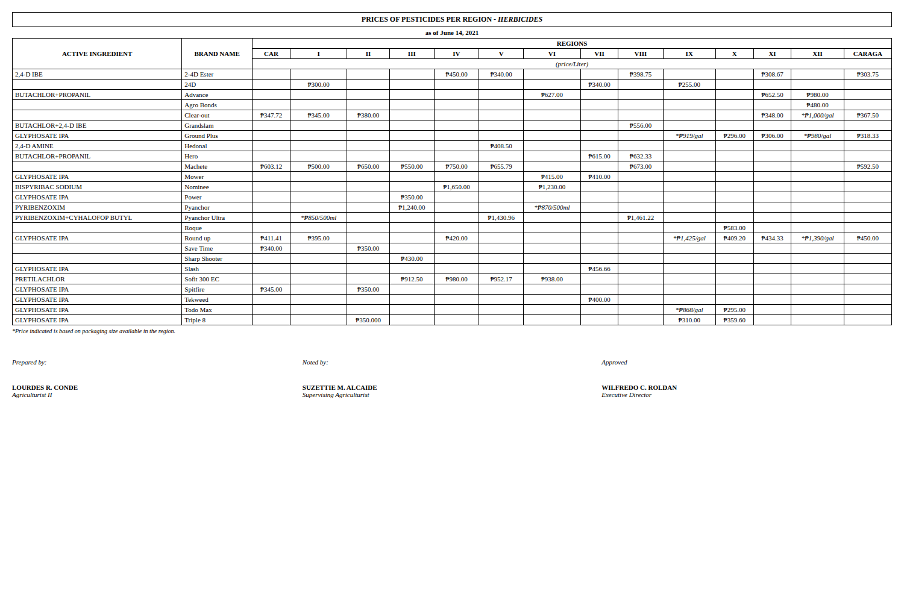| PRICES OF PESTICIDES PER REGION - HERBICIDES |
| as of June 14, 2021 |
| ACTIVE INGREDIENT | BRAND NAME | REGIONS |
| CAR | I | II | III | IV | V | VI | VII | VIII | IX | X | XI | XII | CARAGA |
| (price/Liter) |
| 2,4-D IBE | 2-4D Ester | | | | | ₱450.00 | ₱340.00 | | | ₱398.75 | | | ₱308.67 | | ₱303.75 |
| | 24D | | ₱300.00 | | | | | | ₱340.00 | | ₱255.00 | | | | |
| BUTACHLOR+PROPANIL | Advance | | | | | | | ₱627.00 | | | | | ₱652.50 | ₱980.00 | |
| | Agro Bonds | | | | | | | | | | | | | ₱480.00 | |
| | Clear-out | ₱347.72 | ₱345.00 | ₱380.00 | | | | | | | | | ₱348.00 | *₱1,000/gal | ₱367.50 |
| BUTACHLOR+2,4-D IBE | Grandslam | | | | | | | | | ₱556.00 | | | | | |
| GLYPHOSATE IPA | Ground Plus | | | | | | | | | | *₱919/gal | ₱296.00 | ₱306.00 | *₱980/gal | ₱318.33 |
| 2,4-D AMINE | Hedonal | | | | | | ₱408.50 | | | | | | | | |
| BUTACHLOR+PROPANIL | Hero | | | | | | | | ₱615.00 | ₱632.33 | | | | | |
| | Machete | ₱603.12 | ₱500.00 | ₱650.00 | ₱550.00 | ₱750.00 | ₱655.79 | | | ₱673.00 | | | | | ₱592.50 |
| GLYPHOSATE IPA | Mower | | | | | | | ₱415.00 | ₱410.00 | | | | | | |
| BISPYRIBAC SODIUM | Nominee | | | | | ₱1,650.00 | | ₱1,230.00 | | | | | | | |
| GLYPHOSATE IPA | Power | | | | ₱350.00 | | | | | | | | | | |
| PYRIBENZOXIM | Pyanchor | | | | ₱1,240.00 | | | *₱870/500ml | | | | | | | |
| PYRIBENZOXIM+CYHALOFOP BUTYL | Pyanchor Ultra | | *₱850/500ml | | | | ₱1,430.96 | | | ₱1,461.22 | | | | | |
| | Roque | | | | | | | | | | | ₱583.00 | | | |
| GLYPHOSATE IPA | Round up | ₱411.41 | ₱395.00 | | | ₱420.00 | | | | | *₱1,425/gal | ₱409.20 | ₱434.33 | *₱1,390/gal | ₱450.00 |
| | Save Time | ₱340.00 | | ₱350.00 | | | | | | | | | | | |
| | Sharp Shooter | | | | ₱430.00 | | | | | | | | | | |
| GLYPHOSATE IPA | Slash | | | | | | | | ₱456.66 | | | | | | |
| PRETILACHLOR | Sofit 300 EC | | | | ₱912.50 | ₱980.00 | ₱952.17 | ₱938.00 | | | | | | | |
| GLYPHOSATE IPA | Spitfire | ₱345.00 | | ₱350.00 | | | | | | | | | | | |
| GLYPHOSATE IPA | Tekweed | | | | | | | | ₱400.00 | | | | | | |
| GLYPHOSATE IPA | Todo Max | | | | | | | | | | *₱868/gal | ₱295.00 | | | |
| GLYPHOSATE IPA | Triple 8 | | | ₱350.000 | | | | | | | ₱310.00 | ₱359.60 | | | |
*Price indicated is based on packaging size available in the region.
| Prepared by: LOURDES R. CONDE Agriculturist II | Noted by: SUZETTIE M. ALCAIDE Supervising Agriculturist | Approved WILFREDO C. ROLDAN Executive Director |